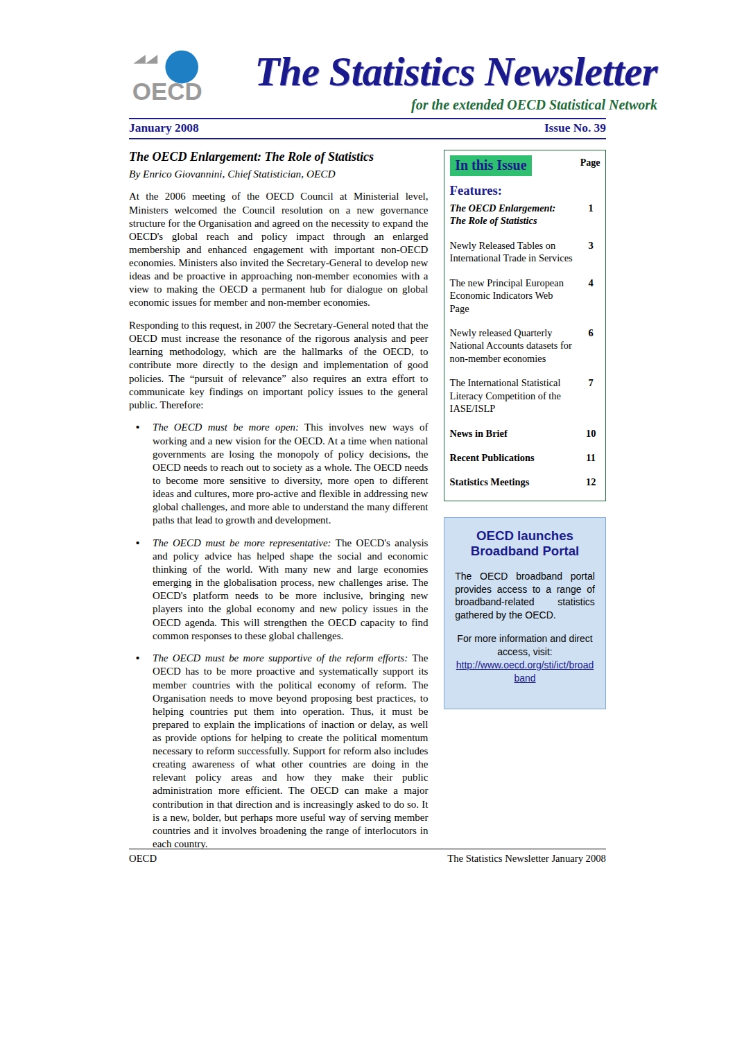OECD
The Statistics Newsletter
for the extended OECD Statistical Network
January 2008 Issue No. 39
The OECD Enlargement: The Role of Statistics
By Enrico Giovannini, Chief Statistician, OECD
At the 2006 meeting of the OECD Council at Ministerial level, Ministers welcomed the Council resolution on a new governance structure for the Organisation and agreed on the necessity to expand the OECD's global reach and policy impact through an enlarged membership and enhanced engagement with important non-OECD economies. Ministers also invited the Secretary-General to develop new ideas and be proactive in approaching non-member economies with a view to making the OECD a permanent hub for dialogue on global economic issues for member and non-member economies.
Responding to this request, in 2007 the Secretary-General noted that the OECD must increase the resonance of the rigorous analysis and peer learning methodology, which are the hallmarks of the OECD, to contribute more directly to the design and implementation of good policies. The “pursuit of relevance” also requires an extra effort to communicate key findings on important policy issues to the general public. Therefore:
The OECD must be more open: This involves new ways of working and a new vision for the OECD. At a time when national governments are losing the monopoly of policy decisions, the OECD needs to reach out to society as a whole. The OECD needs to become more sensitive to diversity, more open to different ideas and cultures, more pro-active and flexible in addressing new global challenges, and more able to understand the many different paths that lead to growth and development.
The OECD must be more representative: The OECD's analysis and policy advice has helped shape the social and economic thinking of the world. With many new and large economies emerging in the globalisation process, new challenges arise. The OECD's platform needs to be more inclusive, bringing new players into the global economy and new policy issues in the OECD agenda. This will strengthen the OECD capacity to find common responses to these global challenges.
The OECD must be more supportive of the reform efforts: The OECD has to be more proactive and systematically support its member countries with the political economy of reform. The Organisation needs to move beyond proposing best practices, to helping countries put them into operation. Thus, it must be prepared to explain the implications of inaction or delay, as well as provide options for helping to create the political momentum necessary to reform successfully. Support for reform also includes creating awareness of what other countries are doing in the relevant policy areas and how they make their public administration more efficient. The OECD can make a major contribution in that direction and is increasingly asked to do so. It is a new, bolder, but perhaps more useful way of serving member countries and it involves broadening the range of interlocutors in each country.
In this Issue Page
Features:
| The OECD Enlargement: The Role of Statistics | 1 |
| Newly Released Tables on International Trade in Services | 3 |
| The new Principal European Economic Indicators Web Page | 4 |
| Newly released Quarterly National Accounts datasets for non-member economies | 6 |
| The International Statistical Literacy Competition of the IASE/ISLP | 7 |
| News in Brief | 10 |
| Recent Publications | 11 |
| Statistics Meetings | 12 |
OECD launches
Broadband Portal
The OECD broadband portal provides access to a range of broadband-related statistics gathered by the OECD.
For more information and direct access, visit:
http://www.oecd.org/sti/ict/broadband
OECD The Statistics Newsletter January 2008